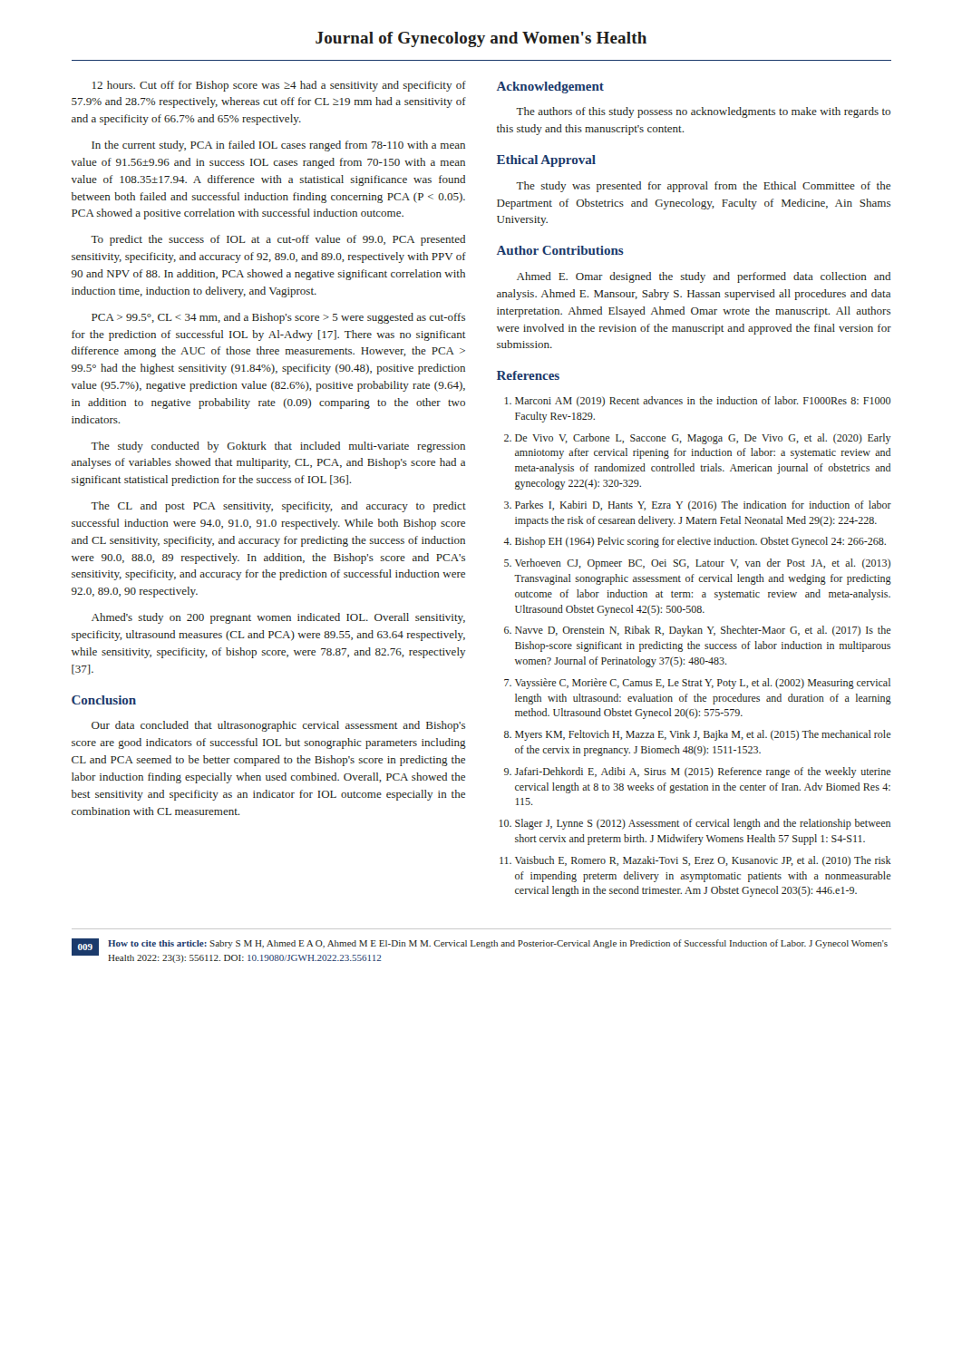Journal of Gynecology and Women's Health
12 hours. Cut off for Bishop score was ≥4 had a sensitivity and specificity of 57.9% and 28.7% respectively, whereas cut off for CL ≥19 mm had a sensitivity of and a specificity of 66.7% and 65% respectively.
In the current study, PCA in failed IOL cases ranged from 78-110 with a mean value of 91.56±9.96 and in success IOL cases ranged from 70-150 with a mean value of 108.35±17.94. A difference with a statistical significance was found between both failed and successful induction finding concerning PCA (P < 0.05). PCA showed a positive correlation with successful induction outcome.
To predict the success of IOL at a cut-off value of 99.0, PCA presented sensitivity, specificity, and accuracy of 92, 89.0, and 89.0, respectively with PPV of 90 and NPV of 88. In addition, PCA showed a negative significant correlation with induction time, induction to delivery, and Vagiprost.
PCA > 99.5°, CL < 34 mm, and a Bishop's score > 5 were suggested as cut-offs for the prediction of successful IOL by Al-Adwy [17]. There was no significant difference among the AUC of those three measurements. However, the PCA > 99.5° had the highest sensitivity (91.84%), specificity (90.48), positive prediction value (95.7%), negative prediction value (82.6%), positive probability rate (9.64), in addition to negative probability rate (0.09) comparing to the other two indicators.
The study conducted by Gokturk that included multi-variate regression analyses of variables showed that multiparity, CL, PCA, and Bishop's score had a significant statistical prediction for the success of IOL [36].
The CL and post PCA sensitivity, specificity, and accuracy to predict successful induction were 94.0, 91.0, 91.0 respectively. While both Bishop score and CL sensitivity, specificity, and accuracy for predicting the success of induction were 90.0, 88.0, 89 respectively. In addition, the Bishop's score and PCA's sensitivity, specificity, and accuracy for the prediction of successful induction were 92.0, 89.0, 90 respectively.
Ahmed's study on 200 pregnant women indicated IOL. Overall sensitivity, specificity, ultrasound measures (CL and PCA) were 89.55, and 63.64 respectively, while sensitivity, specificity, of bishop score, were 78.87, and 82.76, respectively [37].
Conclusion
Our data concluded that ultrasonographic cervical assessment and Bishop's score are good indicators of successful IOL but sonographic parameters including CL and PCA seemed to be better compared to the Bishop's score in predicting the labor induction finding especially when used combined. Overall, PCA showed the best sensitivity and specificity as an indicator for IOL outcome especially in the combination with CL measurement.
Acknowledgement
The authors of this study possess no acknowledgments to make with regards to this study and this manuscript's content.
Ethical Approval
The study was presented for approval from the Ethical Committee of the Department of Obstetrics and Gynecology, Faculty of Medicine, Ain Shams University.
Author Contributions
Ahmed E. Omar designed the study and performed data collection and analysis. Ahmed E. Mansour, Sabry S. Hassan supervised all procedures and data interpretation. Ahmed Elsayed Ahmed Omar wrote the manuscript. All authors were involved in the revision of the manuscript and approved the final version for submission.
References
Marconi AM (2019) Recent advances in the induction of labor. F1000Res 8: F1000 Faculty Rev-1829.
De Vivo V, Carbone L, Saccone G, Magoga G, De Vivo G, et al. (2020) Early amniotomy after cervical ripening for induction of labor: a systematic review and meta-analysis of randomized controlled trials. American journal of obstetrics and gynecology 222(4): 320-329.
Parkes I, Kabiri D, Hants Y, Ezra Y (2016) The indication for induction of labor impacts the risk of cesarean delivery. J Matern Fetal Neonatal Med 29(2): 224-228.
Bishop EH (1964) Pelvic scoring for elective induction. Obstet Gynecol 24: 266-268.
Verhoeven CJ, Opmeer BC, Oei SG, Latour V, van der Post JA, et al. (2013) Transvaginal sonographic assessment of cervical length and wedging for predicting outcome of labor induction at term: a systematic review and meta-analysis. Ultrasound Obstet Gynecol 42(5): 500-508.
Navve D, Orenstein N, Ribak R, Daykan Y, Shechter-Maor G, et al. (2017) Is the Bishop-score significant in predicting the success of labor induction in multiparous women? Journal of Perinatology 37(5): 480-483.
Vayssière C, Morière C, Camus E, Le Strat Y, Poty L, et al. (2002) Measuring cervical length with ultrasound: evaluation of the procedures and duration of a learning method. Ultrasound Obstet Gynecol 20(6): 575-579.
Myers KM, Feltovich H, Mazza E, Vink J, Bajka M, et al. (2015) The mechanical role of the cervix in pregnancy. J Biomech 48(9): 1511-1523.
Jafari-Dehkordi E, Adibi A, Sirus M (2015) Reference range of the weekly uterine cervical length at 8 to 38 weeks of gestation in the center of Iran. Adv Biomed Res 4: 115.
Slager J, Lynne S (2012) Assessment of cervical length and the relationship between short cervix and preterm birth. J Midwifery Womens Health 57 Suppl 1: S4-S11.
Vaisbuch E, Romero R, Mazaki-Tovi S, Erez O, Kusanovic JP, et al. (2010) The risk of impending preterm delivery in asymptomatic patients with a nonmeasurable cervical length in the second trimester. Am J Obstet Gynecol 203(5): 446.e1-9.
009
How to cite this article: Sabry S M H, Ahmed E A O, Ahmed M E El-Din M M. Cervical Length and Posterior-Cervical Angle in Prediction of Successful Induction of Labor. J Gynecol Women's Health 2022: 23(3): 556112. DOI: 10.19080/JGWH.2022.23.556112